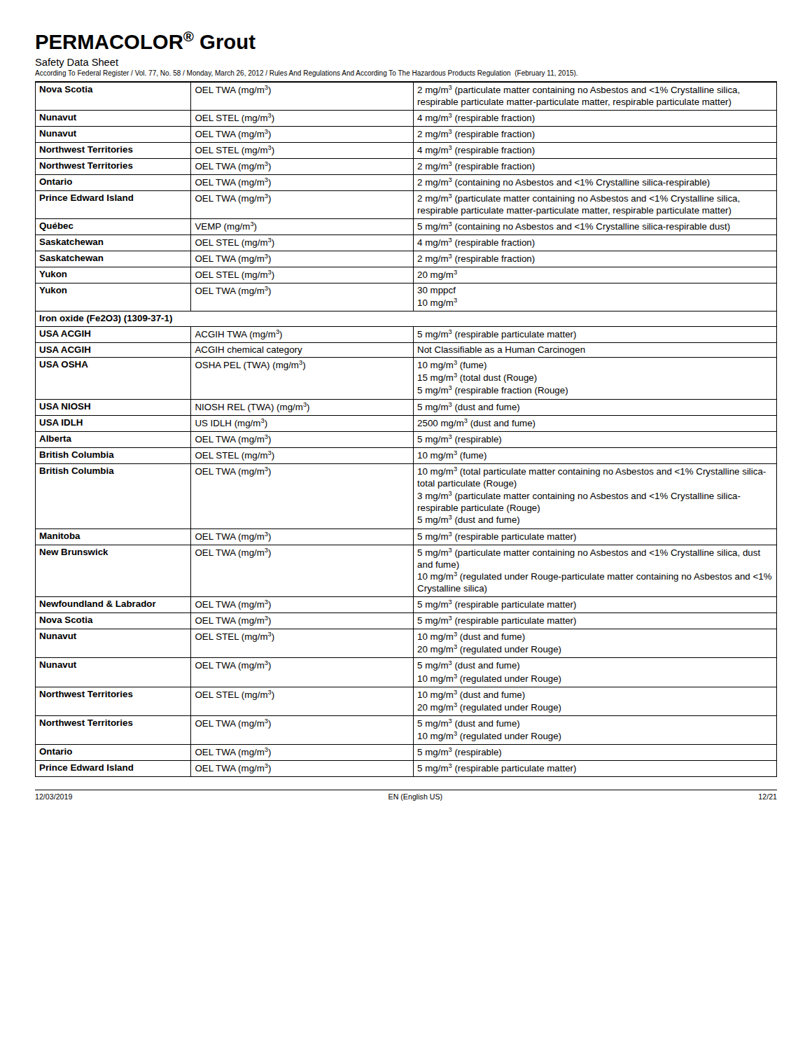PERMACOLOR® Grout
Safety Data Sheet
According To Federal Register / Vol. 77, No. 58 / Monday, March 26, 2012 / Rules And Regulations And According To The Hazardous Products Regulation (February 11, 2015).
| Nova Scotia | OEL TWA (mg/m 3 ) | 2 mg/m 3 (particulate matter containing no Asbestos and <1% Crystalline silica, respirable particulate matter-particulate matter, respirable particulate matter) |
| Nunavut | OEL STEL (mg/m 3 ) | 4 mg/m 3 (respirable fraction) |
| Nunavut | OEL TWA (mg/m 3 ) | 2 mg/m 3 (respirable fraction) |
| Northwest Territories | OEL STEL (mg/m 3 ) | 4 mg/m 3 (respirable fraction) |
| Northwest Territories | OEL TWA (mg/m 3 ) | 2 mg/m 3 (respirable fraction) |
| Ontario | OEL TWA (mg/m 3 ) | 2 mg/m 3 (containing no Asbestos and <1% Crystalline silica-respirable) |
| Prince Edward Island | OEL TWA (mg/m 3 ) | 2 mg/m 3 (particulate matter containing no Asbestos and <1% Crystalline silica, respirable particulate matter-particulate matter, respirable particulate matter) |
| Québec | VEMP (mg/m 3 ) | 5 mg/m 3 (containing no Asbestos and <1% Crystalline silica-respirable dust) |
| Saskatchewan | OEL STEL (mg/m 3 ) | 4 mg/m 3 (respirable fraction) |
| Saskatchewan | OEL TWA (mg/m 3 ) | 2 mg/m 3 (respirable fraction) |
| Yukon | OEL STEL (mg/m 3 ) | 20 mg/m 3 |
| Yukon | OEL TWA (mg/m 3 ) | 30 mppcf 10 mg/m 3 |
| Iron oxide (Fe2O3) (1309-37-1) |
| USA ACGIH | ACGIH TWA (mg/m 3 ) | 5 mg/m 3 (respirable particulate matter) |
| USA ACGIH | ACGIH chemical category | Not Classifiable as a Human Carcinogen |
| USA OSHA | OSHA PEL (TWA) (mg/m 3 ) | 10 mg/m 3 (fume) 15 mg/m 3 (total dust (Rouge) 5 mg/m 3 (respirable fraction (Rouge) |
| USA NIOSH | NIOSH REL (TWA) (mg/m 3 ) | 5 mg/m 3 (dust and fume) |
| USA IDLH | US IDLH (mg/m 3 ) | 2500 mg/m 3 (dust and fume) |
| Alberta | OEL TWA (mg/m 3 ) | 5 mg/m 3 (respirable) |
| British Columbia | OEL STEL (mg/m 3 ) | 10 mg/m 3 (fume) |
| British Columbia | OEL TWA (mg/m 3 ) | 10 mg/m 3 (total particulate matter containing no Asbestos and <1% Crystalline silica-total particulate (Rouge) 3 mg/m 3 (particulate matter containing no Asbestos and <1% Crystalline silica-respirable particulate (Rouge) 5 mg/m 3 (dust and fume) |
| Manitoba | OEL TWA (mg/m 3 ) | 5 mg/m 3 (respirable particulate matter) |
| New Brunswick | OEL TWA (mg/m 3 ) | 5 mg/m 3 (particulate matter containing no Asbestos and <1% Crystalline silica, dust and fume) 10 mg/m 3 (regulated under Rouge-particulate matter containing no Asbestos and <1% Crystalline silica) |
| Newfoundland & Labrador | OEL TWA (mg/m 3 ) | 5 mg/m 3 (respirable particulate matter) |
| Nova Scotia | OEL TWA (mg/m 3 ) | 5 mg/m 3 (respirable particulate matter) |
| Nunavut | OEL STEL (mg/m 3 ) | 10 mg/m 3 (dust and fume) 20 mg/m 3 (regulated under Rouge) |
| Nunavut | OEL TWA (mg/m 3 ) | 5 mg/m 3 (dust and fume) 10 mg/m 3 (regulated under Rouge) |
| Northwest Territories | OEL STEL (mg/m 3 ) | 10 mg/m 3 (dust and fume) 20 mg/m 3 (regulated under Rouge) |
| Northwest Territories | OEL TWA (mg/m 3 ) | 5 mg/m 3 (dust and fume) 10 mg/m 3 (regulated under Rouge) |
| Ontario | OEL TWA (mg/m 3 ) | 5 mg/m 3 (respirable) |
| Prince Edward Island | OEL TWA (mg/m 3 ) | 5 mg/m 3 (respirable particulate matter) |
12/03/2019 EN (English US) 12/21